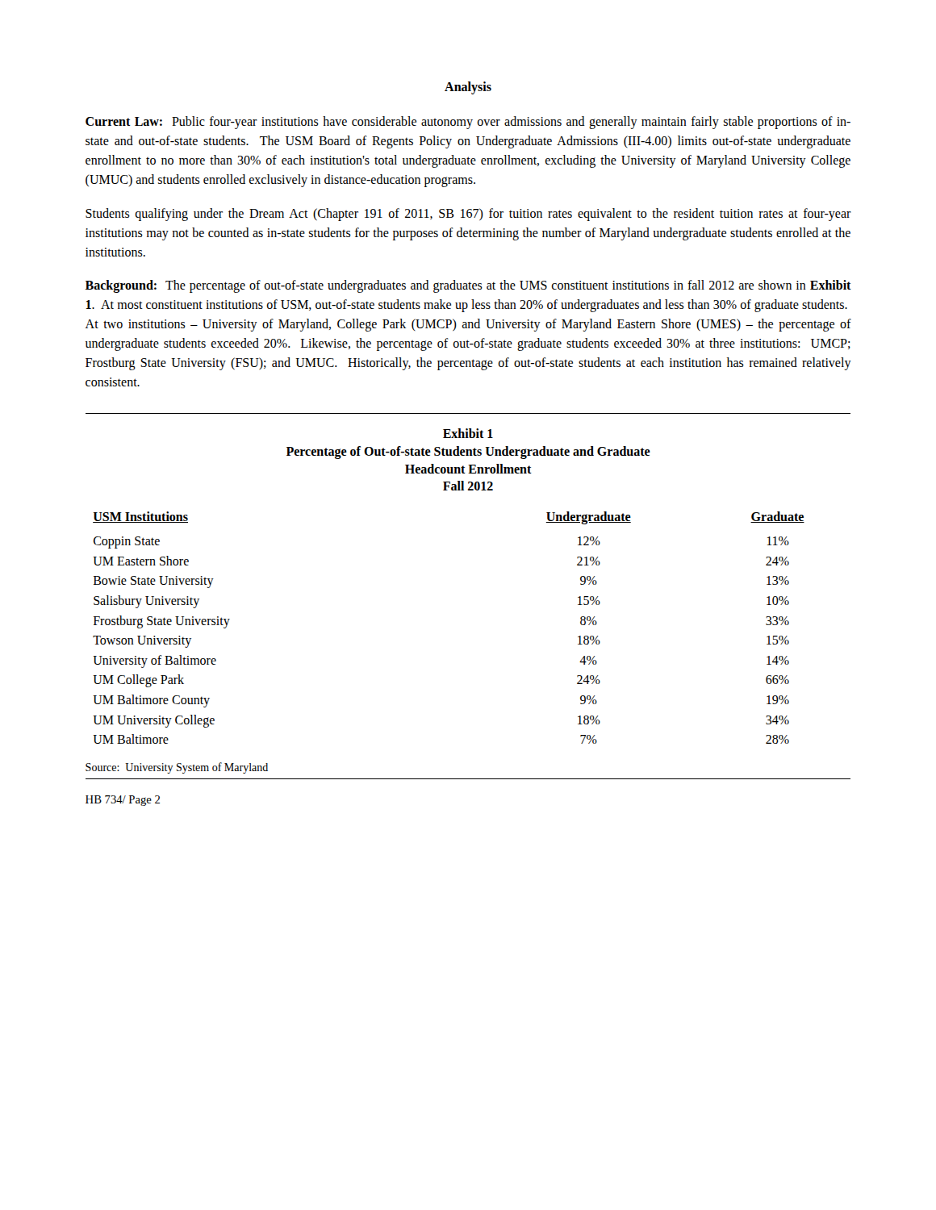Analysis
Current Law: Public four-year institutions have considerable autonomy over admissions and generally maintain fairly stable proportions of in-state and out-of-state students. The USM Board of Regents Policy on Undergraduate Admissions (III-4.00) limits out-of-state undergraduate enrollment to no more than 30% of each institution's total undergraduate enrollment, excluding the University of Maryland University College (UMUC) and students enrolled exclusively in distance-education programs.
Students qualifying under the Dream Act (Chapter 191 of 2011, SB 167) for tuition rates equivalent to the resident tuition rates at four-year institutions may not be counted as in-state students for the purposes of determining the number of Maryland undergraduate students enrolled at the institutions.
Background: The percentage of out-of-state undergraduates and graduates at the UMS constituent institutions in fall 2012 are shown in Exhibit 1. At most constituent institutions of USM, out-of-state students make up less than 20% of undergraduates and less than 30% of graduate students. At two institutions – University of Maryland, College Park (UMCP) and University of Maryland Eastern Shore (UMES) – the percentage of undergraduate students exceeded 20%. Likewise, the percentage of out-of-state graduate students exceeded 30% at three institutions: UMCP; Frostburg State University (FSU); and UMUC. Historically, the percentage of out-of-state students at each institution has remained relatively consistent.
Exhibit 1
Percentage of Out-of-state Students Undergraduate and Graduate
Headcount Enrollment
Fall 2012
| USM Institutions | Undergraduate | Graduate |
| --- | --- | --- |
| Coppin State | 12% | 11% |
| UM Eastern Shore | 21% | 24% |
| Bowie State University | 9% | 13% |
| Salisbury University | 15% | 10% |
| Frostburg State University | 8% | 33% |
| Towson University | 18% | 15% |
| University of Baltimore | 4% | 14% |
| UM College Park | 24% | 66% |
| UM Baltimore County | 9% | 19% |
| UM University College | 18% | 34% |
| UM Baltimore | 7% | 28% |
Source: University System of Maryland
HB 734/ Page 2